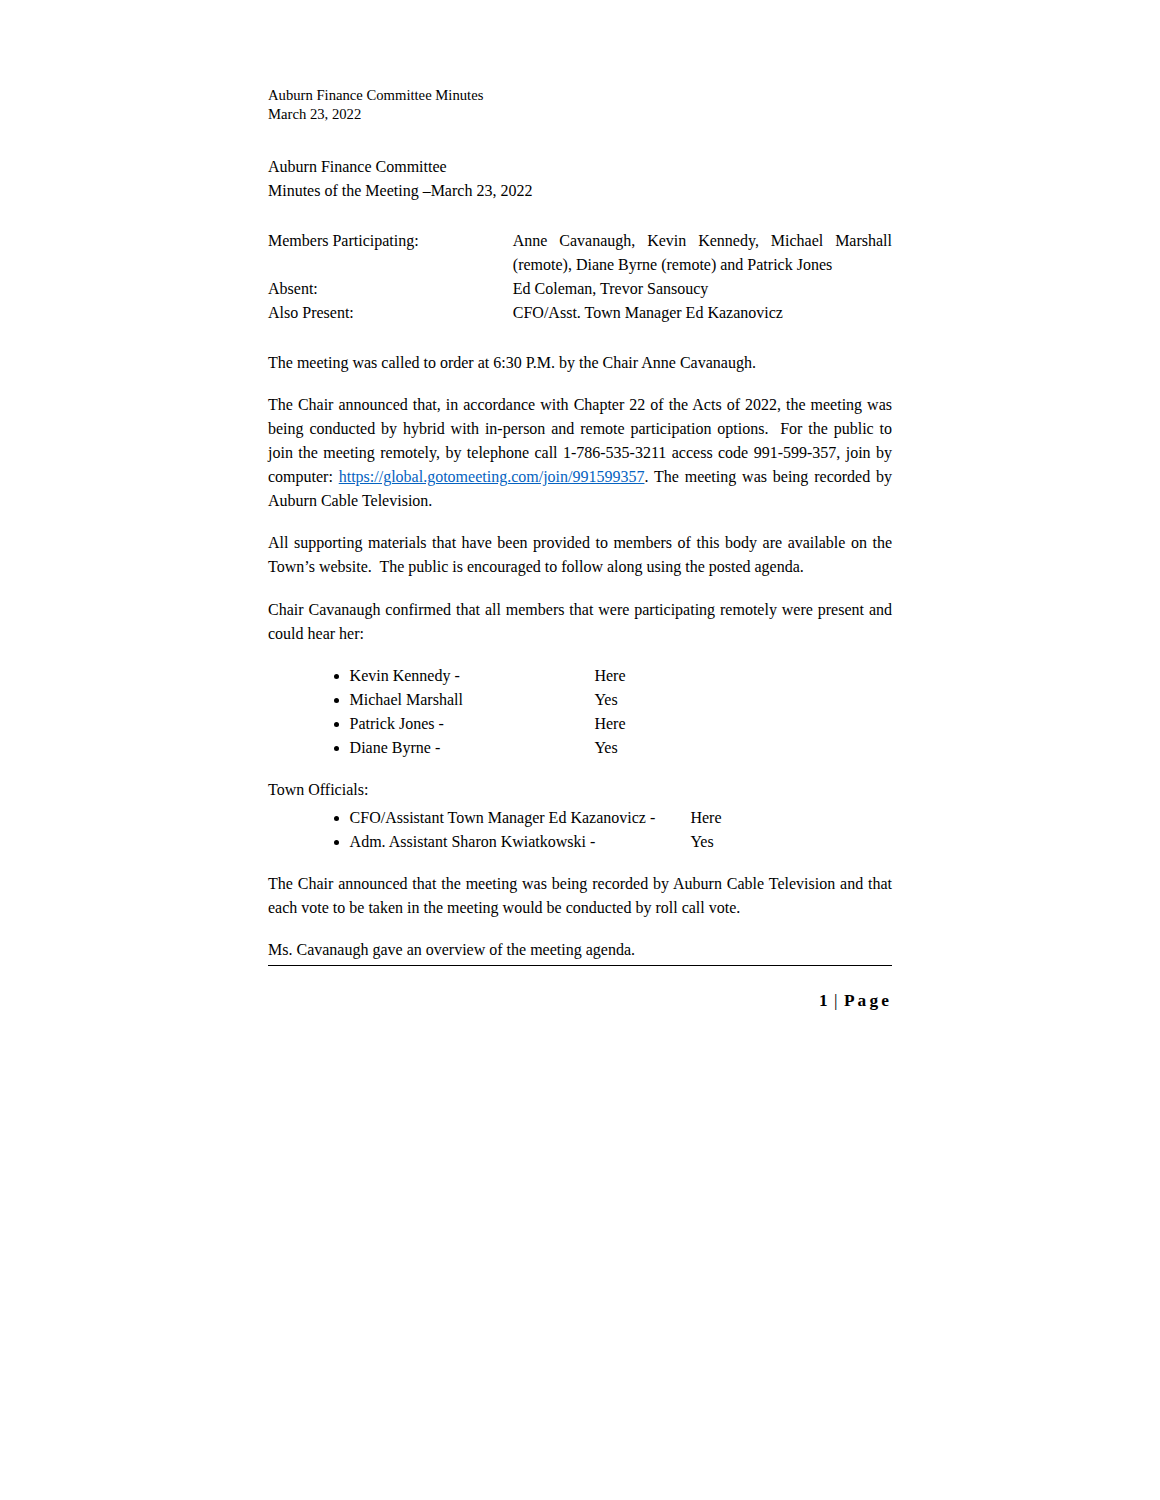Auburn Finance Committee Minutes
March 23, 2022
Auburn Finance Committee
Minutes of the Meeting –March 23, 2022
| Members Participating: | Anne Cavanaugh, Kevin Kennedy, Michael Marshall (remote), Diane Byrne (remote) and Patrick Jones |
| Absent: | Ed Coleman, Trevor Sansoucy |
| Also Present: | CFO/Asst. Town Manager Ed Kazanovicz |
The meeting was called to order at 6:30 P.M. by the Chair Anne Cavanaugh.
The Chair announced that, in accordance with Chapter 22 of the Acts of 2022, the meeting was being conducted by hybrid with in-person and remote participation options. For the public to join the meeting remotely, by telephone call 1-786-535-3211 access code 991-599-357, join by computer: https://global.gotomeeting.com/join/991599357. The meeting was being recorded by Auburn Cable Television.
All supporting materials that have been provided to members of this body are available on the Town’s website. The public is encouraged to follow along using the posted agenda.
Chair Cavanaugh confirmed that all members that were participating remotely were present and could hear her:
Kevin Kennedy -Here
Michael Marshall Yes
Patrick Jones -Here
Diane Byrne -Yes
Town Officials:
CFO/Assistant Town Manager Ed Kazanovicz -Here
Adm. Assistant Sharon Kwiatkowski -Yes
The Chair announced that the meeting was being recorded by Auburn Cable Television and that each vote to be taken in the meeting would be conducted by roll call vote.
Ms. Cavanaugh gave an overview of the meeting agenda.
1 | Page